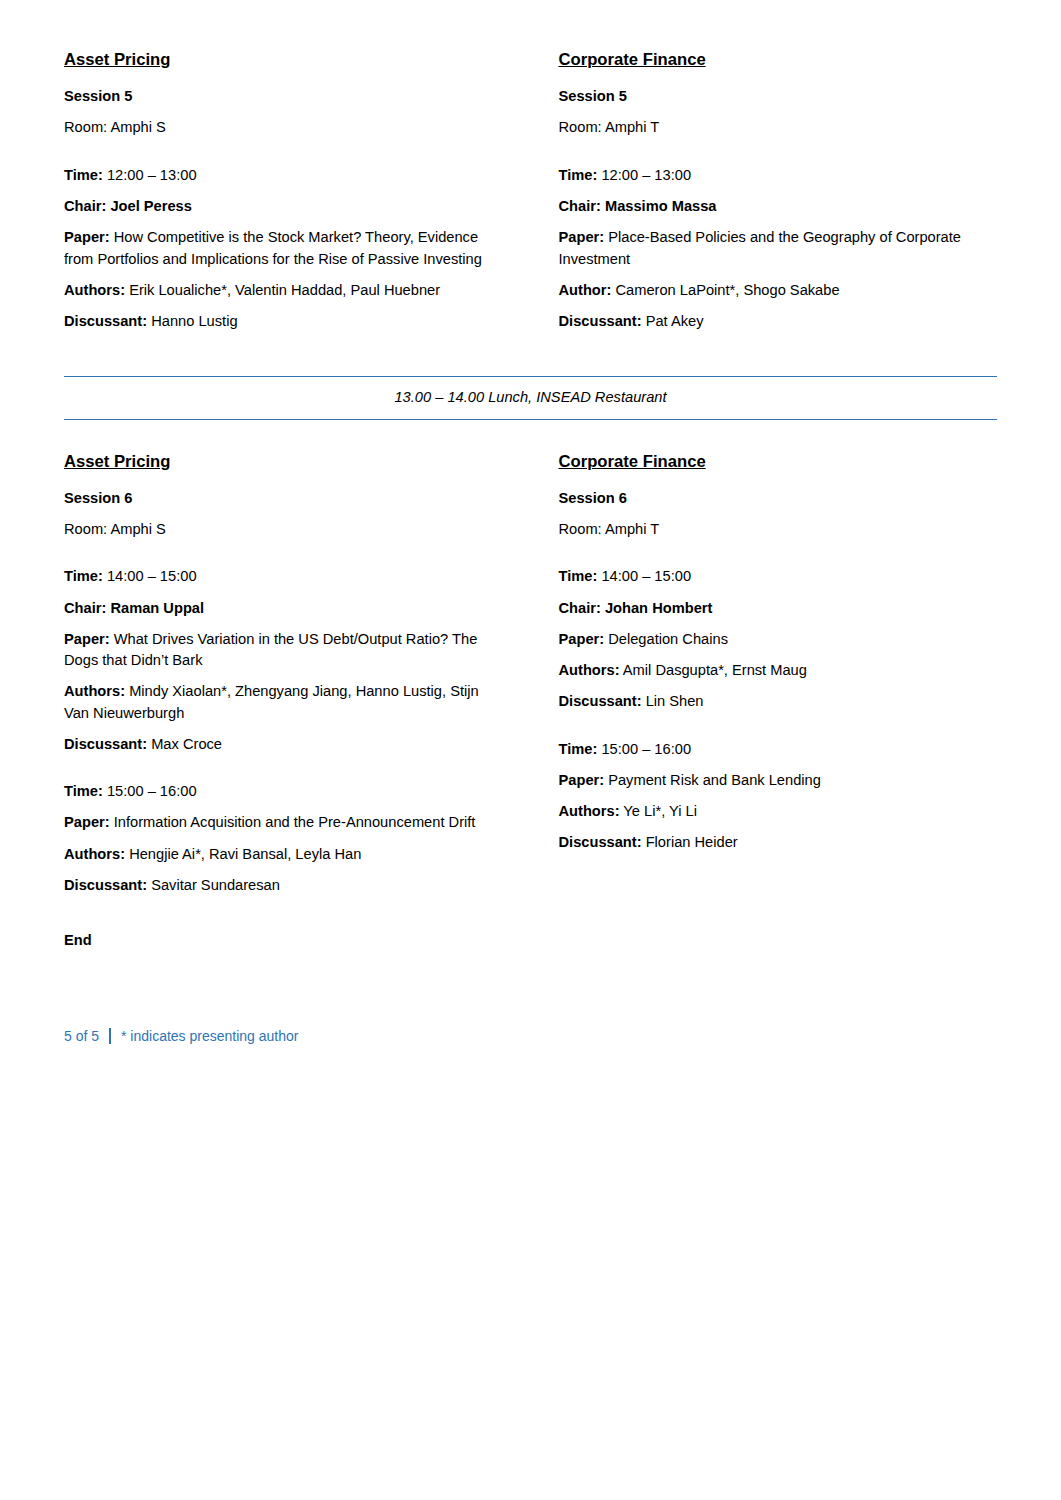Asset Pricing
Session 5
Room: Amphi S
Time: 12:00 – 13:00
Chair: Joel Peress
Paper: How Competitive is the Stock Market? Theory, Evidence from Portfolios and Implications for the Rise of Passive Investing
Authors: Erik Loualiche*, Valentin Haddad, Paul Huebner
Discussant: Hanno Lustig
Corporate Finance
Session 5
Room: Amphi T
Time: 12:00 – 13:00
Chair: Massimo Massa
Paper: Place-Based Policies and the Geography of Corporate Investment
Author: Cameron LaPoint*, Shogo Sakabe
Discussant: Pat Akey
13.00 – 14.00 Lunch, INSEAD Restaurant
Asset Pricing
Session 6
Room: Amphi S
Time: 14:00 – 15:00
Chair: Raman Uppal
Paper: What Drives Variation in the US Debt/Output Ratio? The Dogs that Didn’t Bark
Authors: Mindy Xiaolan*, Zhengyang Jiang, Hanno Lustig, Stijn Van Nieuwerburgh
Discussant: Max Croce
Time: 15:00 – 16:00
Paper: Information Acquisition and the Pre-Announcement Drift
Authors: Hengjie Ai*, Ravi Bansal, Leyla Han
Discussant: Savitar Sundaresan
End
Corporate Finance
Session 6
Room: Amphi T
Time: 14:00 – 15:00
Chair: Johan Hombert
Paper: Delegation Chains
Authors: Amil Dasgupta*, Ernst Maug
Discussant: Lin Shen
Time: 15:00 – 16:00
Paper: Payment Risk and Bank Lending
Authors: Ye Li*, Yi Li
Discussant: Florian Heider
5 of 5 * indicates presenting author